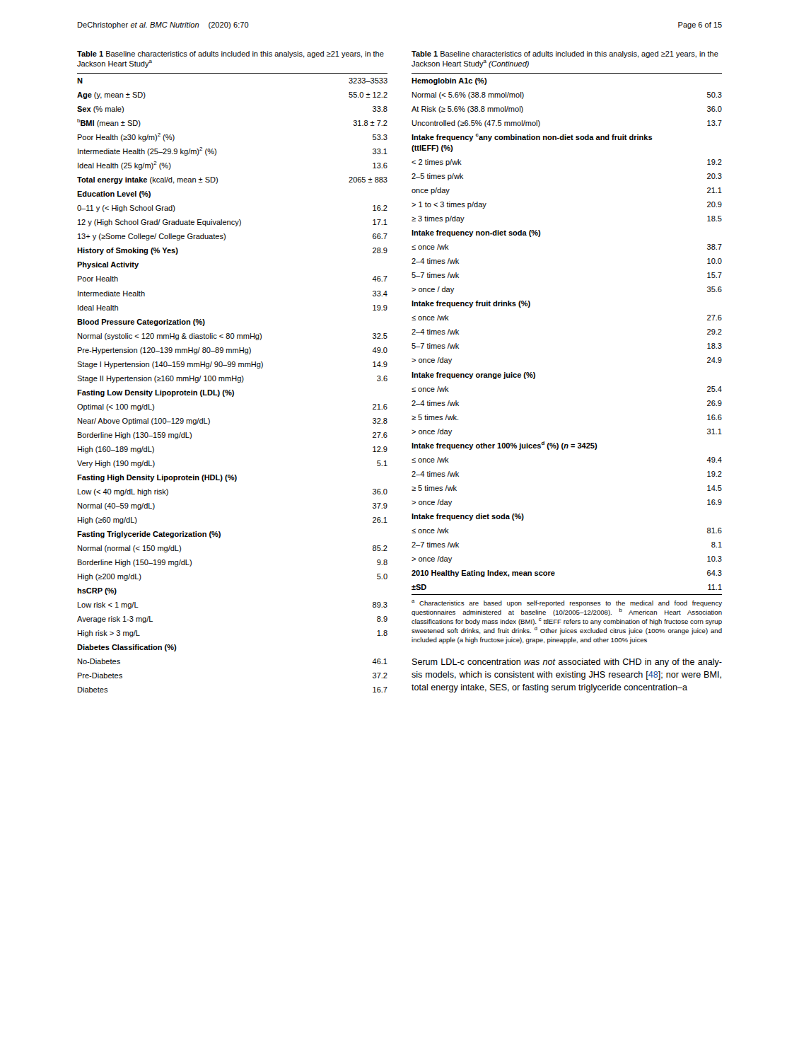DeChristopher et al. BMC Nutrition (2020) 6:70
Page 6 of 15
Table 1 Baseline characteristics of adults included in this analysis, aged ≥21 years, in the Jackson Heart Studya
| N | 3233–3533 |
| Age (y, mean ± SD) | 55.0 ± 12.2 |
| Sex (% male) | 33.8 |
| b BMI (mean ± SD) | 31.8 ± 7.2 |
| Poor Health (≥30 kg/m) 2 (%) | 53.3 |
| Intermediate Health (25–29.9 kg/m) 2 (%) | 33.1 |
| Ideal Health (25 kg/m) 2 (%) | 13.6 |
| Total energy intake (kcal/d, mean ± SD) | 2065 ± 883 |
| Education Level (%) | |
| 0–11 y (< High School Grad) | 16.2 |
| 12 y (High School Grad/ Graduate Equivalency) | 17.1 |
| 13+ y (≥Some College/ College Graduates) | 66.7 |
| History of Smoking (% Yes) | 28.9 |
| Physical Activity | |
| Poor Health | 46.7 |
| Intermediate Health | 33.4 |
| Ideal Health | 19.9 |
| Blood Pressure Categorization (%) | |
| Normal (systolic < 120 mmHg & diastolic < 80 mmHg) | 32.5 |
| Pre-Hypertension (120–139 mmHg/ 80–89 mmHg) | 49.0 |
| Stage I Hypertension (140–159 mmHg/ 90–99 mmHg) | 14.9 |
| Stage II Hypertension (≥160 mmHg/ 100 mmHg) | 3.6 |
| Fasting Low Density Lipoprotein (LDL) (%) | |
| Optimal (< 100 mg/dL) | 21.6 |
| Near/ Above Optimal (100–129 mg/dL) | 32.8 |
| Borderline High (130–159 mg/dL) | 27.6 |
| High (160–189 mg/dL) | 12.9 |
| Very High (190 mg/dL) | 5.1 |
| Fasting High Density Lipoprotein (HDL) (%) | |
| Low (< 40 mg/dL high risk) | 36.0 |
| Normal (40–59 mg/dL) | 37.9 |
| High (≥60 mg/dL) | 26.1 |
| Fasting Triglyceride Categorization (%) | |
| Normal (normal (< 150 mg/dL) | 85.2 |
| Borderline High (150–199 mg/dL) | 9.8 |
| High (≥200 mg/dL) | 5.0 |
| hsCRP (%) | |
| Low risk < 1 mg/L | 89.3 |
| Average risk 1-3 mg/L | 8.9 |
| High risk > 3 mg/L | 1.8 |
| Diabetes Classification (%) | |
| No-Diabetes | 46.1 |
| Pre-Diabetes | 37.2 |
| Diabetes | 16.7 |
Table 1 Baseline characteristics of adults included in this analysis, aged ≥21 years, in the Jackson Heart Studya (Continued)
| Hemoglobin A1c (%) | |
| Normal (< 5.6% (38.8 mmol/mol) | 50.3 |
| At Risk (≥ 5.6% (38.8 mmol/mol) | 36.0 |
| Uncontrolled (≥6.5% (47.5 mmol/mol) | 13.7 |
| Intake frequency c any combination non-diet soda and fruit drinks (ttlEFF) (%) | |
| < 2 times p/wk | 19.2 |
| 2–5 times p/wk | 20.3 |
| once p/day | 21.1 |
| > 1 to < 3 times p/day | 20.9 |
| ≥ 3 times p/day | 18.5 |
| Intake frequency non-diet soda (%) | |
| ≤ once /wk | 38.7 |
| 2–4 times /wk | 10.0 |
| 5–7 times /wk | 15.7 |
| > once / day | 35.6 |
| Intake frequency fruit drinks (%) | |
| ≤ once /wk | 27.6 |
| 2–4 times /wk | 29.2 |
| 5–7 times /wk | 18.3 |
| > once /day | 24.9 |
| Intake frequency orange juice (%) | |
| ≤ once /wk | 25.4 |
| 2–4 times /wk | 26.9 |
| ≥ 5 times /wk. | 16.6 |
| > once /day | 31.1 |
| Intake frequency other 100% juices d (%) ( n = 3425) | |
| ≤ once /wk | 49.4 |
| 2–4 times /wk | 19.2 |
| ≥ 5 times /wk | 14.5 |
| > once /day | 16.9 |
| Intake frequency diet soda (%) | |
| ≤ once /wk | 81.6 |
| 2–7 times /wk | 8.1 |
| > once /day | 10.3 |
| 2010 Healthy Eating Index, mean score | 64.3 |
| ±SD | 11.1 |
a Characteristics are based upon self-reported responses to the medical and food frequency questionnaires administered at baseline (10/2005–12/2008). b American Heart Association classifications for body mass index (BMI). c ttlEFF refers to any combination of high fructose corn syrup sweetened soft drinks, and fruit drinks. d Other juices excluded citrus juice (100% orange juice) and included apple (a high fructose juice), grape, pineapple, and other 100% juices
Serum LDL-c concentration was not associated with CHD in any of the analysis models, which is consistent with existing JHS research [48]; nor were BMI, total energy intake, SES, or fasting serum triglyceride concentration–a